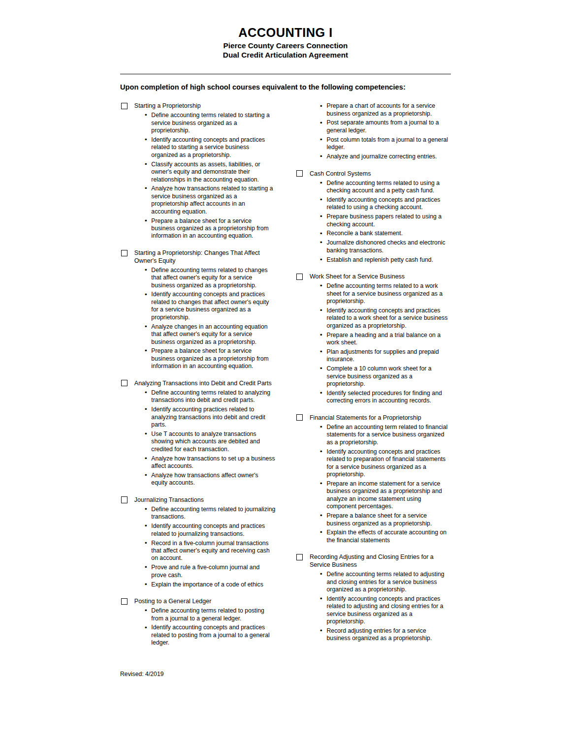ACCOUNTING I
Pierce County Careers Connection
Dual Credit Articulation Agreement
Upon completion of high school courses equivalent to the following competencies:
Starting a Proprietorship
Define accounting terms related to starting a service business organized as a proprietorship.
Identify accounting concepts and practices related to starting a service business organized as a proprietorship.
Classify accounts as assets, liabilities, or owner's equity and demonstrate their relationships in the accounting equation.
Analyze how transactions related to starting a service business organized as a proprietorship affect accounts in an accounting equation.
Prepare a balance sheet for a service business organized as a proprietorship from information in an accounting equation.
Starting a Proprietorship: Changes That Affect Owner's Equity
Define accounting terms related to changes that affect owner's equity for a service business organized as a proprietorship.
Identify accounting concepts and practices related to changes that affect owner's equity for a service business organized as a proprietorship.
Analyze changes in an accounting equation that affect owner's equity for a service business organized as a proprietorship.
Prepare a balance sheet for a service business organized as a proprietorship from information in an accounting equation.
Analyzing Transactions into Debit and Credit Parts
Define accounting terms related to analyzing transactions into debit and credit parts.
Identify accounting practices related to analyzing transactions into debit and credit parts.
Use T accounts to analyze transactions showing which accounts are debited and credited for each transaction.
Analyze how transactions to set up a business affect accounts.
Analyze how transactions affect owner's equity accounts.
Journalizing Transactions
Define accounting terms related to journalizing transactions.
Identify accounting concepts and practices related to journalizing transactions.
Record in a five-column journal transactions that affect owner's equity and receiving cash on account.
Prove and rule a five-column journal and prove cash.
Explain the importance of a code of ethics
Posting to a General Ledger
Define accounting terms related to posting from a journal to a general ledger.
Identify accounting concepts and practices related to posting from a journal to a general ledger.
Prepare a chart of accounts for a service business organized as a proprietorship.
Post separate amounts from a journal to a general ledger.
Post column totals from a journal to a general ledger.
Analyze and journalize correcting entries.
Cash Control Systems
Define accounting terms related to using a checking account and a petty cash fund.
Identify accounting concepts and practices related to using a checking account.
Prepare business papers related to using a checking account.
Reconcile a bank statement.
Journalize dishonored checks and electronic banking transactions.
Establish and replenish petty cash fund.
Work Sheet for a Service Business
Define accounting terms related to a work sheet for a service business organized as a proprietorship.
Identify accounting concepts and practices related to a work sheet for a service business organized as a proprietorship.
Prepare a heading and a trial balance on a work sheet.
Plan adjustments for supplies and prepaid insurance.
Complete a 10 column work sheet for a service business organized as a proprietorship.
Identify selected procedures for finding and correcting errors in accounting records.
Financial Statements for a Proprietorship
Define an accounting term related to financial statements for a service business organized as a proprietorship.
Identify accounting concepts and practices related to preparation of financial statements for a service business organized as a proprietorship.
Prepare an income statement for a service business organized as a proprietorship and analyze an income statement using component percentages.
Prepare a balance sheet for a service business organized as a proprietorship.
Explain the effects of accurate accounting on the financial statements
Recording Adjusting and Closing Entries for a Service Business
Define accounting terms related to adjusting and closing entries for a service business organized as a proprietorship.
Identify accounting concepts and practices related to adjusting and closing entries for a service business organized as a proprietorship.
Record adjusting entries for a service business organized as a proprietorship.
Revised: 4/2019